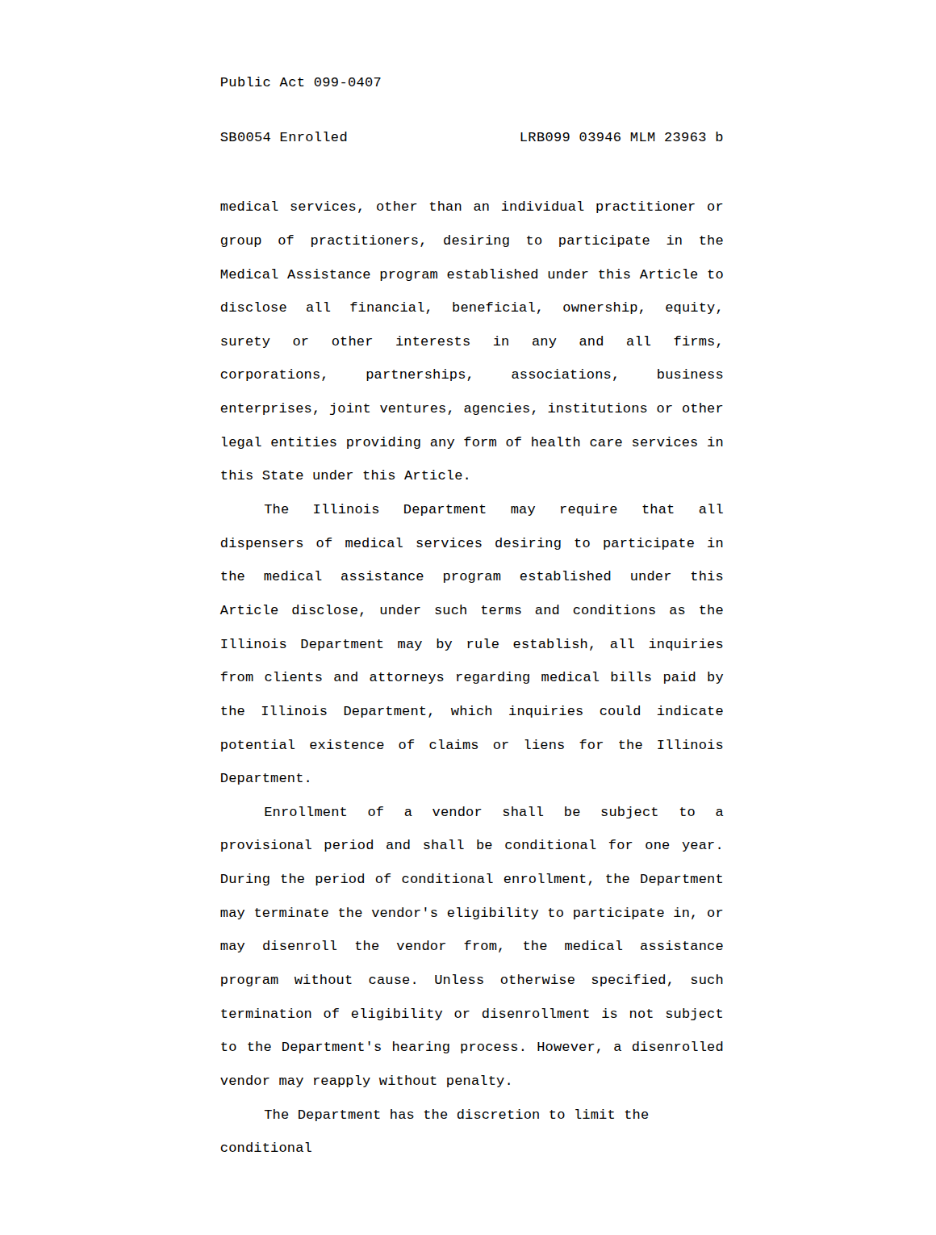Public Act 099-0407
SB0054 Enrolled LRB099 03946 MLM 23963 b
medical services, other than an individual practitioner or group of practitioners, desiring to participate in the Medical Assistance program established under this Article to disclose all financial, beneficial, ownership, equity, surety or other interests in any and all firms, corporations, partnerships, associations, business enterprises, joint ventures, agencies, institutions or other legal entities providing any form of health care services in this State under this Article.
The Illinois Department may require that all dispensers of medical services desiring to participate in the medical assistance program established under this Article disclose, under such terms and conditions as the Illinois Department may by rule establish, all inquiries from clients and attorneys regarding medical bills paid by the Illinois Department, which inquiries could indicate potential existence of claims or liens for the Illinois Department.
Enrollment of a vendor shall be subject to a provisional period and shall be conditional for one year. During the period of conditional enrollment, the Department may terminate the vendor's eligibility to participate in, or may disenroll the vendor from, the medical assistance program without cause. Unless otherwise specified, such termination of eligibility or disenrollment is not subject to the Department's hearing process. However, a disenrolled vendor may reapply without penalty.
The Department has the discretion to limit the conditional